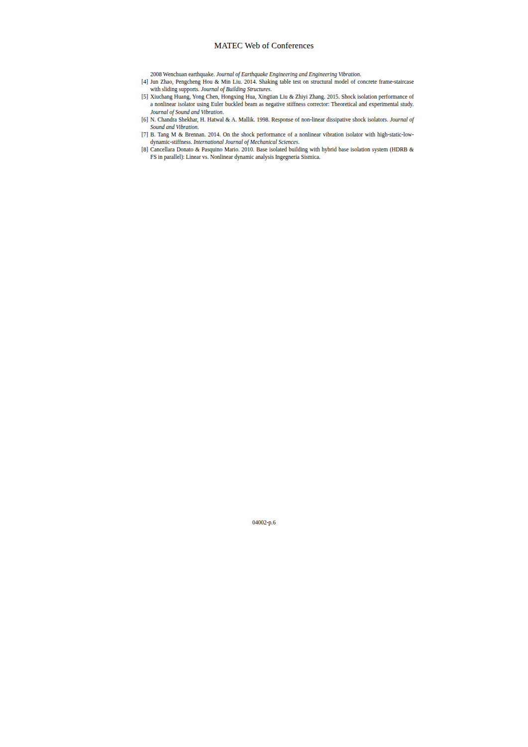MATEC Web of Conferences
2008 Wenchuan earthquake. Journal of Earthquake Engineering and Engineering Vibration.
[4] Jun Zhao, Pengcheng Hou & Min Liu. 2014. Shaking table test on structural model of concrete frame-staircase with sliding supports. Journal of Building Structures.
[5] Xiuchang Huang, Yong Chen, Hongxing Hua, Xingtian Liu & Zhiyi Zhang. 2015. Shock isolation performance of a nonlinear isolator using Euler buckled beam as negative stiffness corrector: Theoretical and experimental study. Journal of Sound and Vibration.
[6] N. Chandra Shekhar, H. Hatwal & A. Mallik. 1998. Response of non-linear dissipative shock isolators. Journal of Sound and Vibration.
[7] B. Tang M & Brennan. 2014. On the shock performance of a nonlinear vibration isolator with high-static-low-dynamic-stiffness. International Journal of Mechanical Sciences.
[8] Cancellara Donato & Pasquino Mario. 2010. Base isolated building with hybrid base isolation system (HDRB & FS in parallel): Linear vs. Nonlinear dynamic analysis Ingegneria Sismica.
04002-p.6